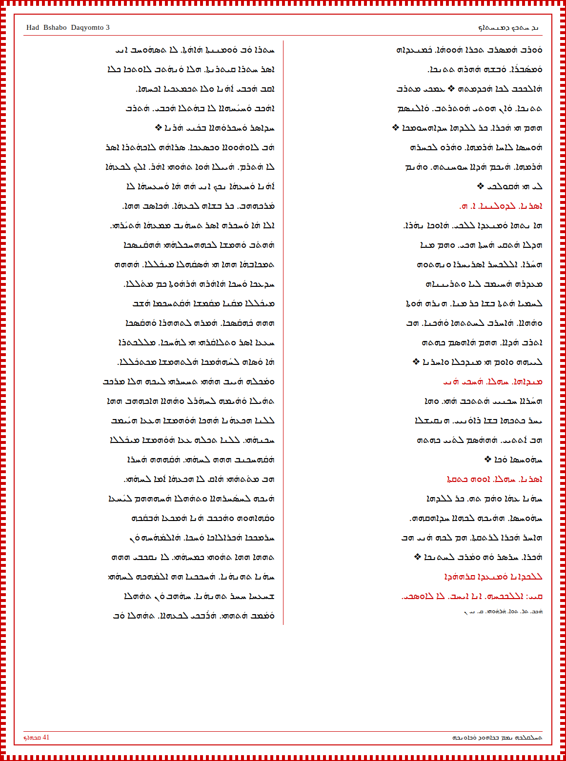ܢܕ ܚܬܟܟ ܕܡܢܚܬܐܟ Had Bshabo Daqyomto 3
ܘܿܘܪܒ ܗܿܡܣܪܒ ܬܟܪܐ ܗܿܘܘܗܿܐ. ܟܿܡܢܥܕܐܗ
ܘܿܡܣܿܒܪܿܐ. ܘܿܒܫܗ ܗܿܗܪܗ ܬܬܢܟܐ.
ܗܿܐܠܟܟܒ ܠܟܐ ܗܿܟܕܡܬܗ ❖ ܥܡܟܝ ܡܬܪܒ
ܬܬܢܟܐ. ܘܿܐܢ ܗܘܬܝ ܗܿܘܬܪܬܒ. ܘܿܐܠܢܣܡ
ܗܗܡ ܗܝ ܗܿܟܪܐ. ܟܪ ܠܠܕܗܐ ܚܕܐܗܚܘܡܟܐ ❖
ܗܿܘܚܣܐ ܠܐܚܐ ܗܿܪܡܗܐ. ܘܗܿܪܘ ܠܟܚܪܗ
ܗܿܪܡܗܐ. ܗܿܝܟܡ ܗܿܕܐܐ ܚܘܚܢܬܗ. ܘܗܿܢܡ
ܠܝ ܗܝ ܗܿܩܘܠܟܝ ❖
ܐܣܪܢܐ. ܠܕܘܠܢܢܐ. ܐ. ܗ.
ܗܐ ܢܬܗܐ ܘܿܡܢܥܕܐ ܠܠܟܝ. ܗܿܐܘܟܐ ܢܗܿܪܐ.
ܗܕܠܐ ܗܿܬܩܝ ܗܿܚܬܐ ܗܟܝ. ܘܗܡ ܡܢܐ
ܗܚܿܪܐ. ܐܠܠܟܚܪ ܐܣܪܝܚܪܐ ܘܢܗܬܘܗ
ܡܥܕܪܗ ܗܿܚܝܡܒ ܠܝܐ ܘܬܪܝܢܢܐܗ
ܠܚܡܝܐ ܗܿܬܬܐ ܒܫܐ ܟܪ ܡܢܐ. ܗܢܪܗ ܗܿܘܬܐ
ܘܗܿܗܐܐ. ܗܿܐܚܪܒ ܠܚܬܬܗܐ ܘܿܗܿܟܢܐ. ܗܒ
ܐܬܪܒ ܗܿܕܐܐ. ܗܗܡ ܗܿܐܗܣܡ ܟܗܬܗ
ܠܝܝܗܗ ܘܐܘܡ ܗܝ ܡܢܕܟܠܐ ܘܐܚܪܢܐ ❖
ܡܢܕܐܗܐ. ܚܗܠܐ. ܗܿܚܟܝ ܗܿܢܝ
ܗܚܿܪܐܐ ܚܟܢܝܝ ܗܿܬܬܟܒ ܗܿܗܝ. ܘܗܐ
ܝܚܪ ܟܬܟܗܐ ܒܫܐ ܪܐܘܿܢܝܝ. ܗܢܩܝܫܠܐ
ܗܒ ܐܿܬܬܝܝ. ܗܿܗܗܿܣܡ ܠܬܿܝܝ ܟܗܬܗ
ܚܗܿܘܚܣܐ ܘܿܟܐ ❖
ܐܣܪܢܐ. ܚܗܠܐ. ܐܘܘܗ ܟܬܩܬܐ
ܚܗܿܢܐ ܥܗܿܐ ܘܗܿܡ ܬܗ. ܟܪ ܠܠܕܗܐ
ܚܗܿܘܚܣܐ. ܗܗܿܝܟܗ ܠܟܗܐܐ ܚܕܐܗܩܗܗ.
ܗܐܚܪ ܗܿܟܪܐ ܠܪܬܩܬܐ. ܗܡ ܠܟܗ ܗܿܢܝ ܗܒ
ܗܿܟܪܐ. ܚܪܣܪ ܘܿܗ ܘܡܿܪܒ ܠܚܬܢܟܐ ❖
ܠܠܟܕܐܢܐ ܘܿܡܢܥܕܐ ܩܪܗܗܿܕܐ
ܩܝܝ: ܐܠܠܟܟܚܗ. ܐܢܐ ܐܝܚܒ. ܠܐ ܠܐܘܣܟܝ.
ܗܿܟܒ. ܬܪ. ܬܘܐ. ܗܿܪܗܿܘܗܝ. ܩ. ܢܝ ܢ
ܚܬܪܐ ܘܿܒ ܘܿܘܡܢܢܬܐ ܗܿܐܗܿܬܐ. ܠܐ ܬܣܗܿܘܚܒ ܐܢܝ
ܐܣܪ ܚܬܪܐ ܩܝܬܪܢܬܐ. ܗܠܐ ܘܿܢܗܿܬܒ ܠܐܘܬܟܐ ܟܠܐ
ܐܩܒ ܗܿܟܒܝ ܐܿܗܿܢܐ ܘܠܐ ܬܟܡܥܟܝܐ ܐܟܚܗܐ.
ܐܗܿܟܒ ܘܿܚܝܿܚܗܐܐ ܠܐ ܒܗܿܬܠܐ ܗܿܟܒܝ. ܗܿܬܪܒ
ܚܕܐܣܪ ܘܿܚܟܪܘܿܗܐܐ ܒܟܿܢܝ ܗܿܪܢܐ ❖
ܗܿܒ ܠܐܘܗܿܘܘܐܐ ܘܟܣܥܟܐ. ܣܪܐܗܿܗ ܠܐܟܗܿܬܪܐ ܐܣܪ
ܠܐ ܗܿܬܪܡ. ܗܿܝܝܠܐ ܗܿܘܐ ܬܗܿܘܗܝ ܐܗܿܪ. ܐܠܟ ܠܟܥܗܿܐ
ܐܿܗܿܢܐ ܘܿܚܥܗܿܐ ܢܟܟ ܐܢܝ ܗܿܗ ܗܿܐ ܘܿܚܥܚܗܿܐ ܠܐ
ܡܿܪܟܗܗܒ. ܟܪ ܒܫܐܗ ܠܟܥܗܿܐ. ܗܿܟܐܣܒ ܗܗܐ.
ܐܠܐ ܗܿܐ ܘܿܚܟܪܗ ܐܣܪ ܬܚܗܿܢܒ ܡܡܥܗܿܐ ܗܿܬܝܿܪܗܝ.
ܗܿܗܬܿܒ ܘܿܗܡܫܐ ܠܟܗܗܚܟܠܗܿܗܝ ܗܿܗܩܿܢܣܟܐ
ܬܡܟܐܒܗܿܐ ܗܗܐ ܗܝ ܗܿܣܩܿܗܠܐ ܡܝܟܿܠܠܐ. ܗܿܗܗܗ
ܚܕܥܟܐ ܘܿܚܟܐ ܗܿܐܗܿܪܗ ܗܿܪܗܿܘܬܐ ܟܡ ܡܬܿܠܠܐ.
ܡܝܟܿܠܠܐ ܡܩܿܢܐ ܡܩܿܡܫܐ ܗܿܩܿܬܚܟܡܐ ܗܿܫܒ
ܗܗܗ ܟܿܗܩܿܣܟܐ. ܗܿܡܪܗ ܠܬܗܗܪܐ ܘܿܗܩܿܣܟܐ
ܚܥܥܐ ܐܣܪ ܘܬܠܐܩܿܪܗܝ ܗܝ ܠܗܿܚܟܐ. ܡܠܠܟܬܪܐ
ܗܿܐ ܘܿܣܐܗ ܠܚܿܗܗܿܡܟܐ ܗܿܠܬܗܡܫܐ ܡܟܬܟܿܠܠܐ.
ܘܡܿܟܠܗ ܗܿܝܝܒ ܗܗܿܗܝ ܬܚܚܪܗܝ ܠܝܟܗ ܗܠܐ ܡܪܟܒ
ܬܗܿܝܠܐ ܘܿܗܿܝܡܗ ܠܚܗܿܪܠ ܘܗܿܗܐܐ ܗܐܟܗܗܒ ܗܗܐ
ܠܠܢܐ ܗܟܥܗܿܢܐ ܗܿܗܟܐ ܗܿܘܿܗܡܫܐ ܗܥܥܐ ܗܝܿܝܡܒ
ܚܟܢܗܿܗܝ. ܠܠܢܐ ܬܟܠܗ ܥܥܐ ܗܿܘܿܗܡܫܐ ܡܝܟܿܠܠܐ
ܗܿܩܿܗܚܟܢܒ ܗܗܗ ܠܚܗܿܗܝ. ܗܿܩܿܗܗܗ ܗܿܚܪܐ
ܗܒ ܡܬܿܬܗܿܗܝ ܗܿܐܩ ܠܐ ܗܟܥܗܿܐ ܐܿܡܐ ܠܚܗܿܗܝ.
ܗܿܝܟܗ ܠܚܣܿܚܪܗܐܐ ܘܬܗܿܗܠܐ ܗܿܚܗܗܗܡ ܠܝܿܚܥܐ
ܘܩܿܗܐܗܘܗ ܘܗܿܟܟܒ ܗܿܢܐ ܗܿܡܟܥܐ ܗܿܒܩܿܟܗ
ܚܪܡܟܟܐ ܗܿܟܪܐܠܐܟܐ ܘܿܚܟܐ. ܗܿܐܠܡܿܗܿܚܗ ܘܿܢ
ܬܗܗܐ ܗܗܐ ܬܗܿܘܗܝ ܟܡܚܗܿܗܝ. ܠܐ ܢܩܟܒܝ ܗܗܗ
ܚܗܿܢܐ ܬܗܢܗܿܢܐ. ܗܿܚܟܟܢܐ ܗܗ ܐܠܡܿܗܟܗ ܠܚܗܿܗܝ
ܫܚܥܚܐ ܚܚܪ ܬܗܢܗܿܢܐ. ܚܗܿܗܒ ܘܿܢ ܬܗܿܗܠܐ
ܘܿܡܿܡܒ ܗܿܬܗܗܝ. ܗܿܪܿܒܟܝ ܠܟܥܗܐܐ. ܬܗܿܗܠܐ ܘܿܒ
ܬܚܠܩܠܟܗ ܢܡܡ ܒܟܐܗܘܕ ܘܿܟܐܘܢܟܗ 41 ܩܟܗܐܟ